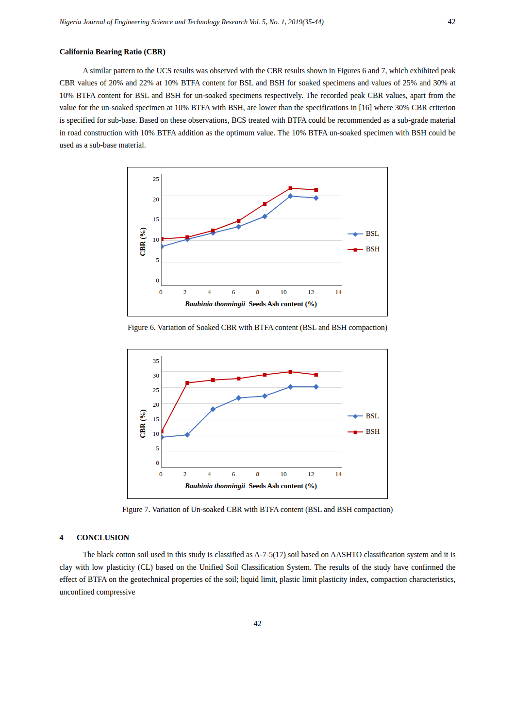Nigeria Journal of Engineering Science and Technology Research Vol. 5, No. 1, 2019(35-44) 42
California Bearing Ratio (CBR)
A similar pattern to the UCS results was observed with the CBR results shown in Figures 6 and 7, which exhibited peak CBR values of 20% and 22% at 10% BTFA content for BSL and BSH for soaked specimens and values of 25% and 30% at 10% BTFA content for BSL and BSH for un-soaked specimens respectively. The recorded peak CBR values, apart from the value for the un-soaked specimen at 10% BTFA with BSH, are lower than the specifications in [16] where 30% CBR criterion is specified for sub-base. Based on these observations, BCS treated with BTFA could be recommended as a sub-grade material in road construction with 10% BTFA addition as the optimum value. The 10% BTFA un-soaked specimen with BSH could be used as a sub-base material.
CBR (%)
25 20 15 10 5 0
02468101214
Bauhinia thonningii Seeds Ash content (%)
BSL
BSH
Figure 6. Variation of Soaked CBR with BTFA content (BSL and BSH compaction)
CBR (%)
35 30 25 20 15 10 5 0
02468101214
Bauhinia thonningii Seeds Ash content (%)
BSL
BSH
Figure 7. Variation of Un-soaked CBR with BTFA content (BSL and BSH compaction)
4 CONCLUSION
The black cotton soil used in this study is classified as A-7-5(17) soil based on AASHTO classification system and it is clay with low plasticity (CL) based on the Unified Soil Classification System. The results of the study have confirmed the effect of BTFA on the geotechnical properties of the soil; liquid limit, plastic limit plasticity index, compaction characteristics, unconfined compressive
42